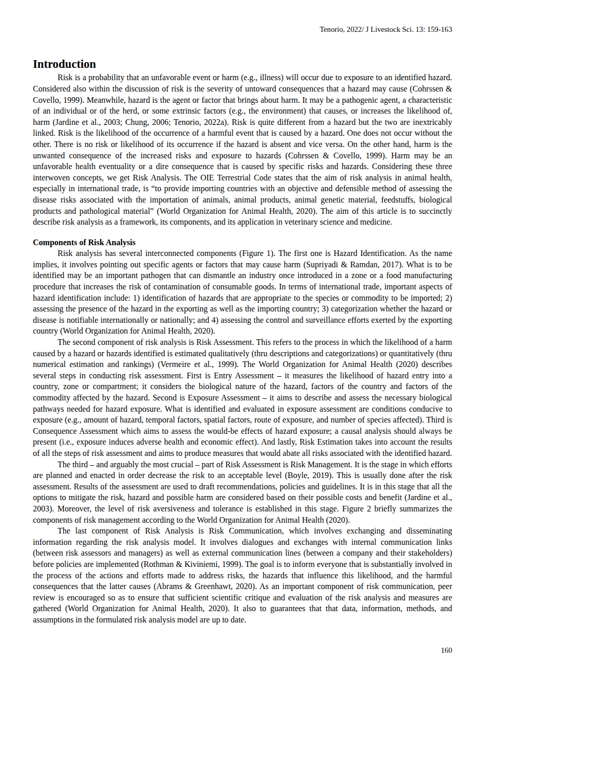Tenorio, 2022/ J Livestock Sci. 13: 159-163
Introduction
Risk is a probability that an unfavorable event or harm (e.g., illness) will occur due to exposure to an identified hazard. Considered also within the discussion of risk is the severity of untoward consequences that a hazard may cause (Cohrssen & Covello, 1999). Meanwhile, hazard is the agent or factor that brings about harm. It may be a pathogenic agent, a characteristic of an individual or of the herd, or some extrinsic factors (e.g., the environment) that causes, or increases the likelihood of, harm (Jardine et al., 2003; Chung, 2006; Tenorio, 2022a). Risk is quite different from a hazard but the two are inextricably linked. Risk is the likelihood of the occurrence of a harmful event that is caused by a hazard. One does not occur without the other. There is no risk or likelihood of its occurrence if the hazard is absent and vice versa. On the other hand, harm is the unwanted consequence of the increased risks and exposure to hazards (Cohrssen & Covello, 1999). Harm may be an unfavorable health eventuality or a dire consequence that is caused by specific risks and hazards. Considering these three interwoven concepts, we get Risk Analysis. The OIE Terrestrial Code states that the aim of risk analysis in animal health, especially in international trade, is “to provide importing countries with an objective and defensible method of assessing the disease risks associated with the importation of animals, animal products, animal genetic material, feedstuffs, biological products and pathological material” (World Organization for Animal Health, 2020). The aim of this article is to succinctly describe risk analysis as a framework, its components, and its application in veterinary science and medicine.
Components of Risk Analysis
Risk analysis has several interconnected components (Figure 1). The first one is Hazard Identification. As the name implies, it involves pointing out specific agents or factors that may cause harm (Supriyadi & Ramdan, 2017). What is to be identified may be an important pathogen that can dismantle an industry once introduced in a zone or a food manufacturing procedure that increases the risk of contamination of consumable goods. In terms of international trade, important aspects of hazard identification include: 1) identification of hazards that are appropriate to the species or commodity to be imported; 2) assessing the presence of the hazard in the exporting as well as the importing country; 3) categorization whether the hazard or disease is notifiable internationally or nationally; and 4) assessing the control and surveillance efforts exerted by the exporting country (World Organization for Animal Health, 2020).
The second component of risk analysis is Risk Assessment. This refers to the process in which the likelihood of a harm caused by a hazard or hazards identified is estimated qualitatively (thru descriptions and categorizations) or quantitatively (thru numerical estimation and rankings) (Vermeire et al., 1999). The World Organization for Animal Health (2020) describes several steps in conducting risk assessment. First is Entry Assessment – it measures the likelihood of hazard entry into a country, zone or compartment; it considers the biological nature of the hazard, factors of the country and factors of the commodity affected by the hazard. Second is Exposure Assessment – it aims to describe and assess the necessary biological pathways needed for hazard exposure. What is identified and evaluated in exposure assessment are conditions conducive to exposure (e.g., amount of hazard, temporal factors, spatial factors, route of exposure, and number of species affected). Third is Consequence Assessment which aims to assess the would-be effects of hazard exposure; a causal analysis should always be present (i.e., exposure induces adverse health and economic effect). And lastly, Risk Estimation takes into account the results of all the steps of risk assessment and aims to produce measures that would abate all risks associated with the identified hazard.
The third – and arguably the most crucial – part of Risk Assessment is Risk Management. It is the stage in which efforts are planned and enacted in order decrease the risk to an acceptable level (Boyle, 2019). This is usually done after the risk assessment. Results of the assessment are used to draft recommendations, policies and guidelines. It is in this stage that all the options to mitigate the risk, hazard and possible harm are considered based on their possible costs and benefit (Jardine et al., 2003). Moreover, the level of risk aversiveness and tolerance is established in this stage. Figure 2 briefly summarizes the components of risk management according to the World Organization for Animal Health (2020).
The last component of Risk Analysis is Risk Communication, which involves exchanging and disseminating information regarding the risk analysis model. It involves dialogues and exchanges with internal communication links (between risk assessors and managers) as well as external communication lines (between a company and their stakeholders) before policies are implemented (Rothman & Kiviniemi, 1999). The goal is to inform everyone that is substantially involved in the process of the actions and efforts made to address risks, the hazards that influence this likelihood, and the harmful consequences that the latter causes (Abrams & Greenhawt, 2020). As an important component of risk communication, peer review is encouraged so as to ensure that sufficient scientific critique and evaluation of the risk analysis and measures are gathered (World Organization for Animal Health, 2020). It also to guarantees that that data, information, methods, and assumptions in the formulated risk analysis model are up to date.
160